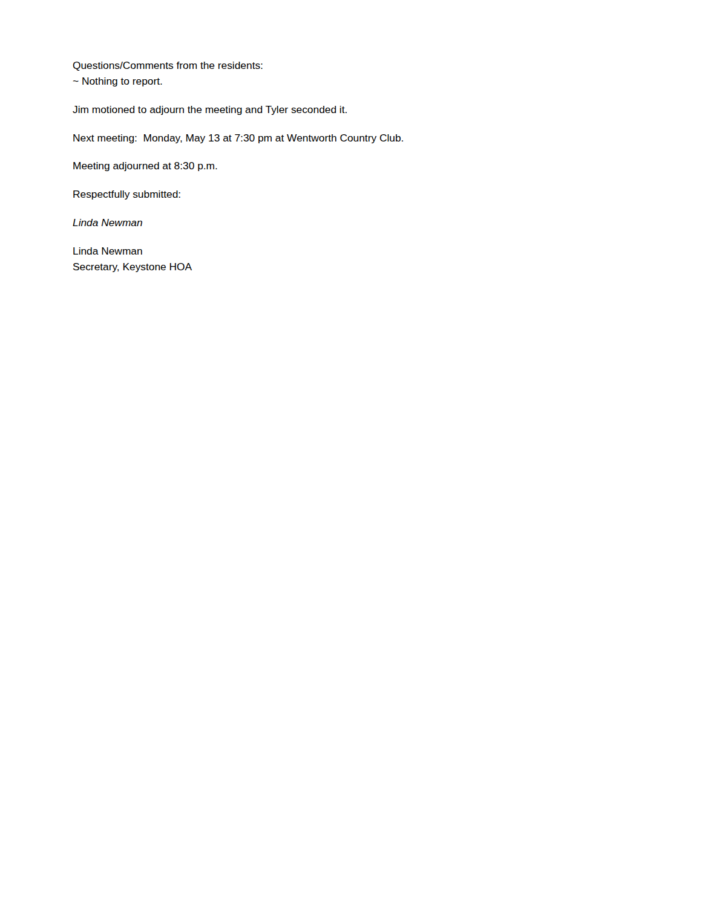Questions/Comments from the residents:
~ Nothing to report.
Jim motioned to adjourn the meeting and Tyler seconded it.
Next meeting: Monday, May 13 at 7:30 pm at Wentworth Country Club.
Meeting adjourned at 8:30 p.m.
Respectfully submitted:
Linda Newman
Linda Newman
Secretary, Keystone HOA